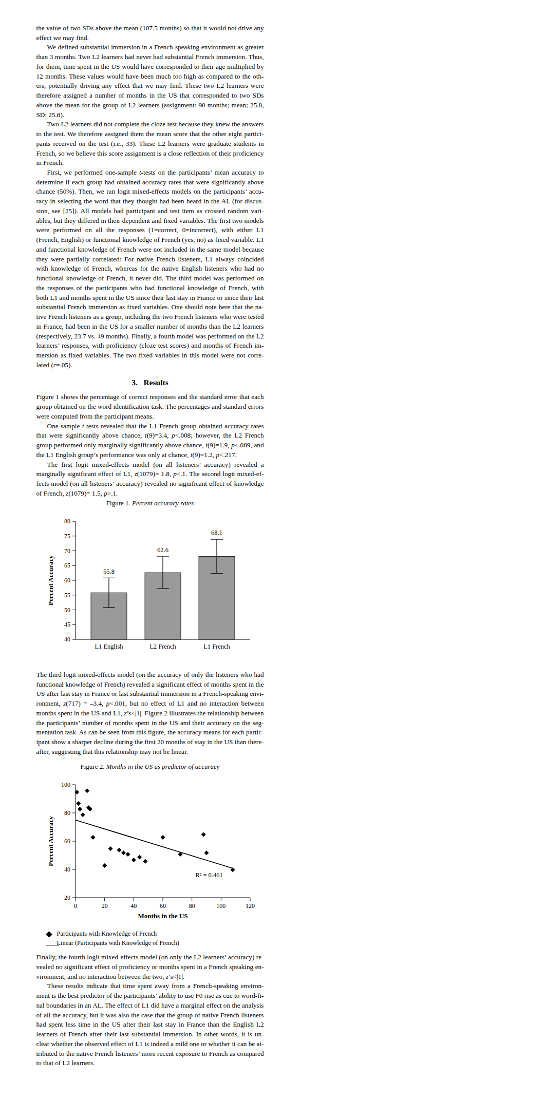the value of two SDs above the mean (107.5 months) so that it would not drive any effect we may find.
We defined substantial immersion in a French-speaking environment as greater than 3 months. Two L2 learners had never had substantial French immersion. Thus, for them, time spent in the US would have corresponded to their age multiplied by 12 months. These values would have been much too high as compared to the others, potentially driving any effect that we may find. These two L2 learners were therefore assigned a number of months in the US that corresponded to two SDs above the mean for the group of L2 learners (assignment: 90 months; mean; 25.8, SD: 25.8).
Two L2 learners did not complete the cloze test because they knew the answers to the test. We therefore assigned them the mean score that the other eight participants received on the test (i.e., 33). These L2 learners were graduate students in French, so we believe this score assignment is a close reflection of their proficiency in French.
First, we performed one-sample t-tests on the participants’ mean accuracy to determine if each group had obtained accuracy rates that were significantly above chance (50%). Then, we ran logit mixed-effects models on the participants’ accuracy in selecting the word that they thought had been heard in the AL (for discussion, see [25]). All models had participant and test item as crossed random variables, but they differed in their dependent and fixed variables. The first two models were performed on all the responses (1=correct, 0=incorrect), with either L1 (French, English) or functional knowledge of French (yes, no) as fixed variable. L1 and functional knowledge of French were not included in the same model because they were partially correlated: For native French listeners, L1 always coincided with knowledge of French, whereas for the native English listeners who had no functional knowledge of French, it never did. The third model was performed on the responses of the participants who had functional knowledge of French, with both L1 and months spent in the US since their last stay in France or since their last substantial French immersion as fixed variables. One should note here that the native French listeners as a group, including the two French listeners who were tested in France, had been in the US for a smaller number of months than the L2 learners (respectively, 23.7 vs. 49 months). Finally, a fourth model was performed on the L2 learners’ responses, with proficiency (cloze test scores) and months of French immersion as fixed variables. The two fixed variables in this model were not correlated (r=.05).
3. Results
Figure 1 shows the percentage of correct responses and the standard error that each group obtained on the word identification task. The percentages and standard errors were computed from the participant means.
One-sample t-tests revealed that the L1 French group obtained accuracy rates that were significantly above chance, t(9)=3.4, p<.008; however, the L2 French group performed only marginally significantly above chance, t(9)=1.9, p<.089, and the L1 English group’s performance was only at chance, t(9)=1.2, p<.217.
The first logit mixed-effects model (on all listeners’ accuracy) revealed a marginally significant effect of L1, z(1079)= 1.8, p<.1. The second logit mixed-effects model (on all listeners’ accuracy) revealed no significant effect of knowledge of French, z(1079)= 1.5, p>.1.
Figure 1. Percent accuracy rates
40 45 50 55 60 65 70 75 80 Percent Accuracy 55.8 62.6 68.1 L1 English L2 French L1 French
The third logit mixed-effects model (on the accuracy of only the listeners who had functional knowledge of French) revealed a significant effect of months spent in the US after last stay in France or last substantial immersion in a French-speaking environment, z(717) = –3.4, p<.001, but no effect of L1 and no interaction between months spent in the US and L1, z’s<|1|. Figure 2 illustrates the relationship between the participants’ number of months spent in the US and their accuracy on the segmentation task. As can be seen from this figure, the accuracy means for each participant show a sharper decline during the first 20 months of stay in the US than thereafter, suggesting that this relationship may not be linear.
Figure 2. Months in the US as predictor of accuracy
20 40 60 80 100 0 20 40 60 80 100 120 Percent Accuracy Months in the US R² = 0.461
Participants with Knowledge of French
Linear (Participants with Knowledge of French)
Finally, the fourth logit mixed-effects model (on only the L2 learners’ accuracy) revealed no significant effect of proficiency or months spent in a French speaking environment, and no interaction between the two, z’s<|1|.
These results indicate that time spent away from a French-speaking environment is the best predictor of the participants’ ability to use F0 rise as cue to word-final boundaries in an AL. The effect of L1 did have a marginal effect on the analysis of all the accuracy, but it was also the case that the group of native French listeners had spent less time in the US after their last stay in France than the English L2 learners of French after their last substantial immersion. In other words, it is unclear whether the observed effect of L1 is indeed a mild one or whether it can be attributed to the native French listeners’ more recent exposure to French as compared to that of L2 learners.